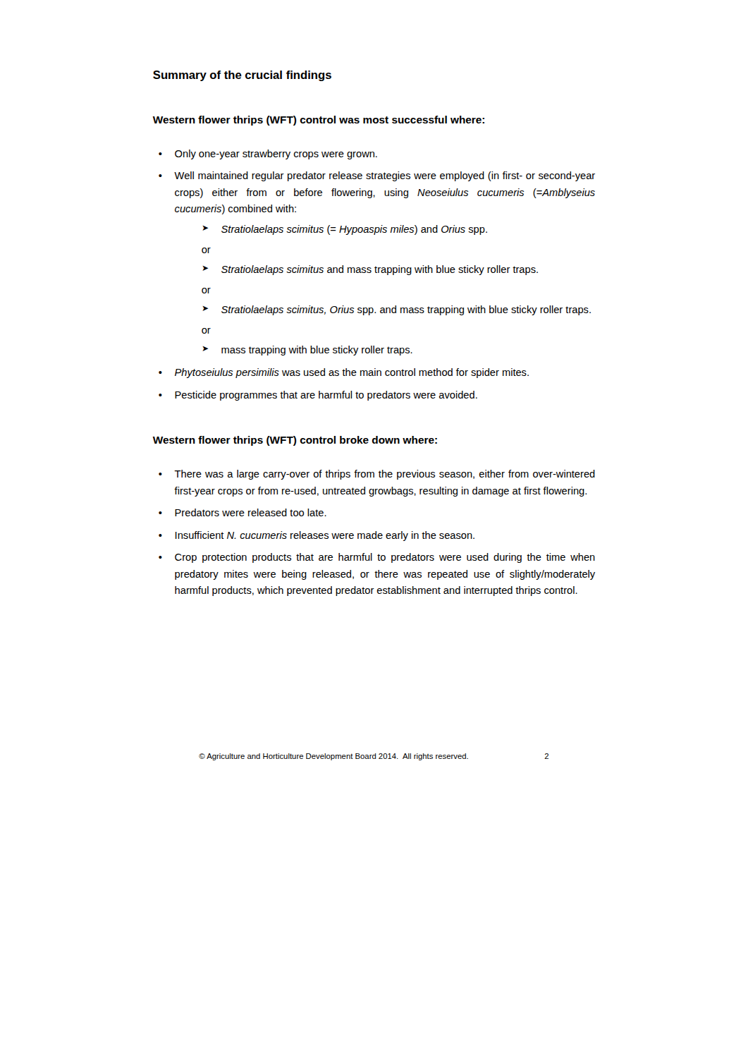Summary of the crucial findings
Western flower thrips (WFT) control was most successful where:
Only one-year strawberry crops were grown.
Well maintained regular predator release strategies were employed (in first- or second-year crops) either from or before flowering, using Neoseiulus cucumeris (=Amblyseius cucumeris) combined with:
Stratiolaelaps scimitus (= Hypoaspis miles) and Orius spp.
or
Stratiolaelaps scimitus and mass trapping with blue sticky roller traps.
or
Stratiolaelaps scimitus, Orius spp. and mass trapping with blue sticky roller traps.
or
mass trapping with blue sticky roller traps.
Phytoseiulus persimilis was used as the main control method for spider mites.
Pesticide programmes that are harmful to predators were avoided.
Western flower thrips (WFT) control broke down where:
There was a large carry-over of thrips from the previous season, either from over-wintered first-year crops or from re-used, untreated growbags, resulting in damage at first flowering.
Predators were released too late.
Insufficient N. cucumeris releases were made early in the season.
Crop protection products that are harmful to predators were used during the time when predatory mites were being released, or there was repeated use of slightly/moderately harmful products, which prevented predator establishment and interrupted thrips control.
© Agriculture and Horticulture Development Board 2014. All rights reserved.2